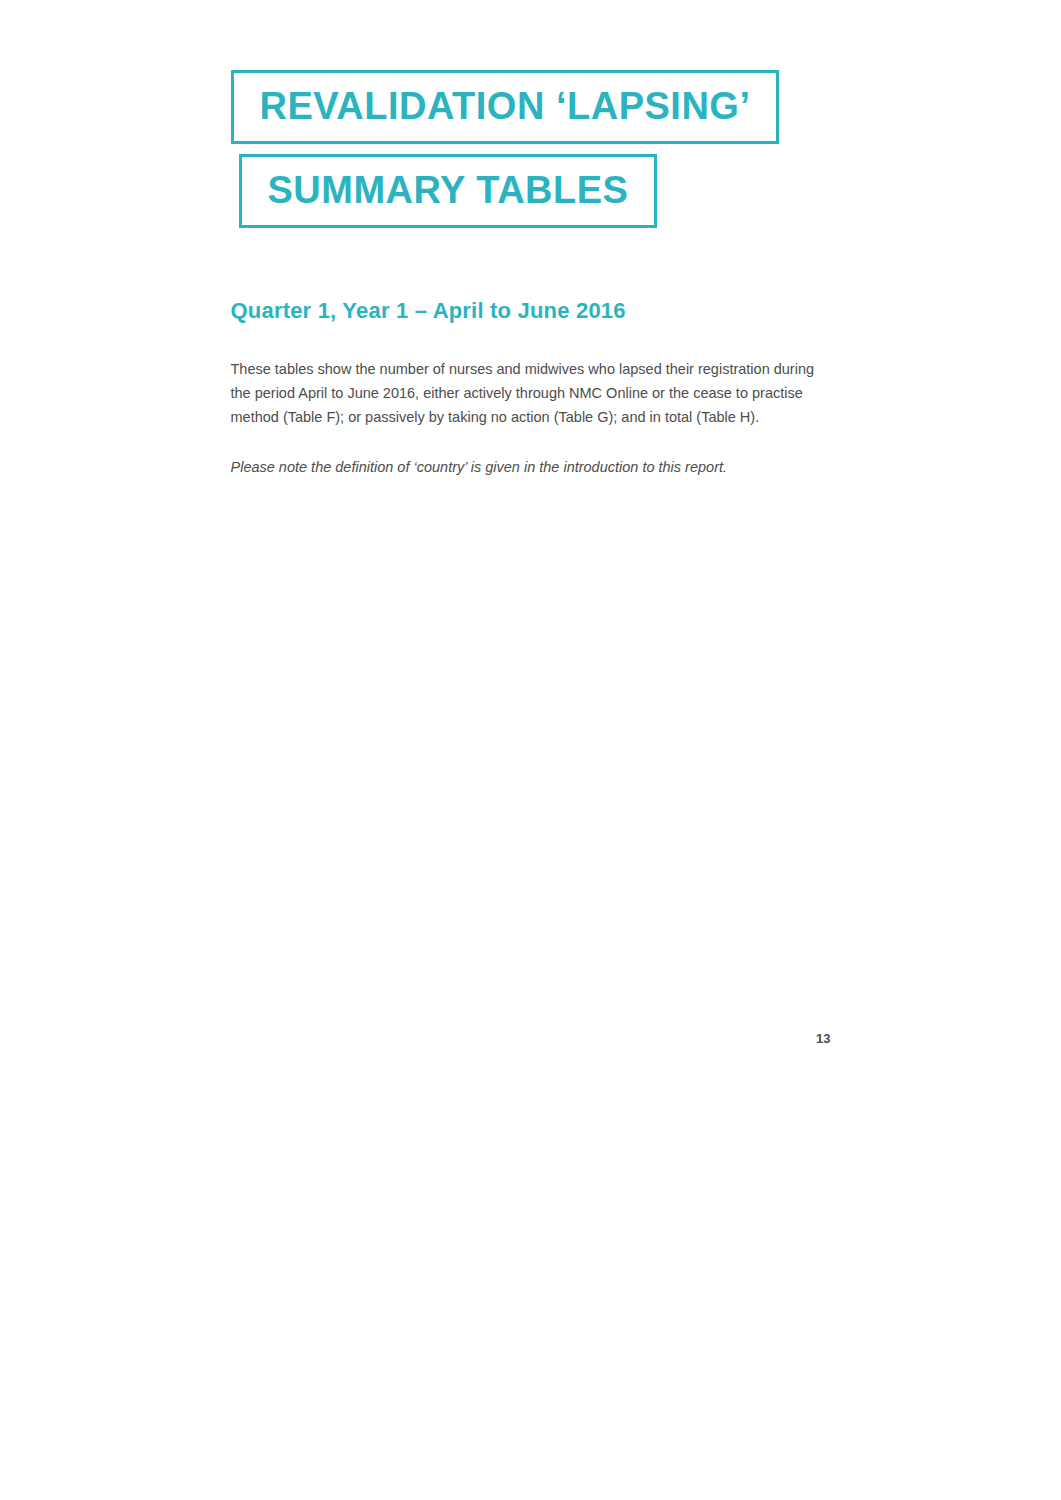Revalidation ‘Lapsing’
Summary Tables
Quarter 1, Year 1 – April to June 2016
These tables show the number of nurses and midwives who lapsed their registration during the period April to June 2016, either actively through NMC Online or the cease to practise method (Table F); or passively by taking no action (Table G); and in total (Table H).
Please note the definition of ‘country’ is given in the introduction to this report.
13